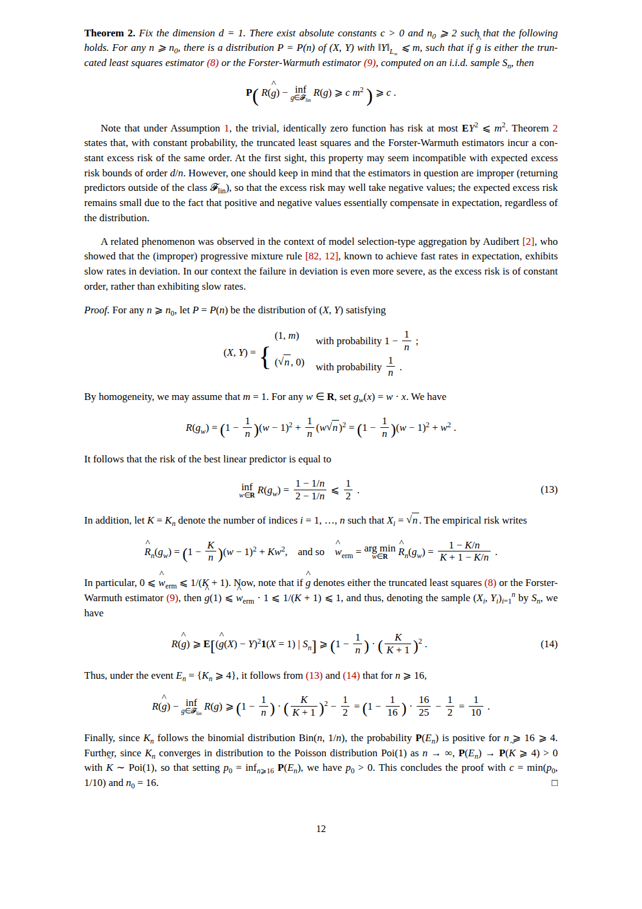Theorem 2. Fix the dimension d = 1. There exist absolute constants c > 0 and n0 ⩾ 2 such that the following holds. For any n ⩾ n0, there is a distribution P = P(n) of (X, Y) with ‖Y‖L∞ ⩽ m, such that if g is either the truncated least squares estimator (8) or the Forster-Warmuth estimator (9), computed on an i.i.d. sample Sn, then
P( R(g) − inf g∈𝓕lin R(g) ⩾ c m2 ) ⩾ c .
Note that under Assumption 1, the trivial, identically zero function has risk at most EY2 ⩽ m2. Theorem 2 states that, with constant probability, the truncated least squares and the Forster-Warmuth estimators incur a constant excess risk of the same order. At the first sight, this property may seem incompatible with expected excess risk bounds of order d/n. However, one should keep in mind that the estimators in question are improper (returning predictors outside of the class 𝓕lin), so that the excess risk may well take negative values; the expected excess risk remains small due to the fact that positive and negative values essentially compensate in expectation, regardless of the distribution.
A related phenomenon was observed in the context of model selection-type aggregation by Audibert [2], who showed that the (improper) progressive mixture rule [82, 12], known to achieve fast rates in expectation, exhibits slow rates in deviation. In our context the failure in deviation is even more severe, as the excess risk is of constant order, rather than exhibiting slow rates.
Proof. For any n ⩾ n0, let P = P(n) be the distribution of (X, Y) satisfying
(X, Y) = { (1, m) with probability 1 − 1 n ; (n, 0) with probability 1 n .
By homogeneity, we may assume that m = 1. For any w ∈ R, set gw(x) = w · x. We have
R(gw) = (1 − 1 n)(w − 1)2 + 1 n(wn)2 = (1 − 1 n)(w − 1)2 + w2 .
It follows that the risk of the best linear predictor is equal to
inf w∈R R(gw) = 1 − 1/n 2 − 1/n ⩽ 12 . (13)
In addition, let K = Kn denote the number of indices i = 1, …, n such that Xi = n. The empirical risk writes
Rn(gw) = (1 − Kn)(w − 1)2 + Kw2, and so werm = arg min w∈R Rn(gw) = 1 − K/n K + 1 − K/n .
In particular, 0 ⩽ werm ⩽ 1/(K + 1). Now, note that if g denotes either the truncated least squares (8) or the Forster-Warmuth estimator (9), then g(1) ⩽ werm · 1 ⩽ 1/(K + 1) ⩽ 1, and thus, denoting the sample (Xi, Yi)i=1n by Sn, we have
R(g) ⩾ E[(g(X) − Y)21(X = 1) | Sn] ⩾ (1 − 1 n) · (KK + 1)2 . (14)
Thus, under the event En = {Kn ⩾ 4}, it follows from (13) and (14) that for n ⩾ 16,
R(g) − inf g∈𝓕lin R(g) ⩾ (1 − 1 n) · (KK + 1)2 − 12 = (1 − 116) · 1625 − 12 = 110 .
Finally, since Kn follows the binomial distribution Bin(n, 1/n), the probability P(En) is positive for n ⩾ 16 ⩾ 4. Further, since Kn converges in distribution to the Poisson distribution Poi(1) as n → ∞, P(En) → P(K ⩾ 4) > 0 with K ∼ Poi(1), so that setting p0 = infn⩾16 P(En), we have p0 > 0. This concludes the proof with c = min(p0, 1/10) and n0 = 16. □
12